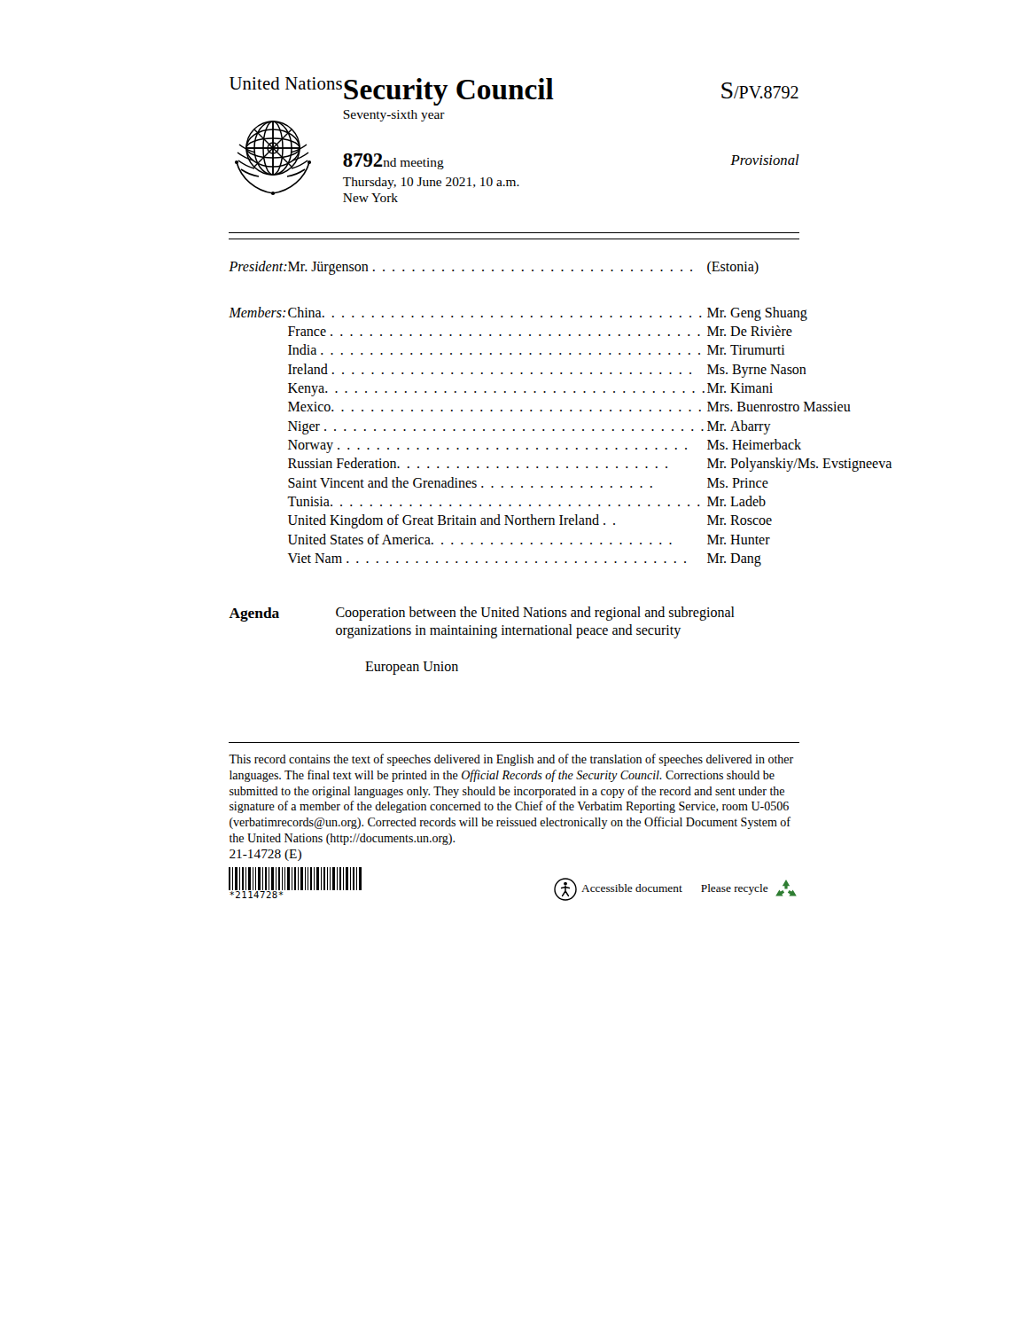United Nations
Security Council
Seventy-sixth year
8792nd meeting
Thursday, 10 June 2021, 10 a.m.
New York
S/PV.8792
Provisional
| President : | Mr. Jürgenson . . . . . . . . . . . . . . . . . . . . . . . . . . . . . . . . . | (Estonia) |
| Members : | China . . . . . . . . . . . . . . . . . . . . . . . . . . . . . . . . . . . . . . . | Mr. Geng Shuang |
| | France . . . . . . . . . . . . . . . . . . . . . . . . . . . . . . . . . . . . . . | Mr. De Rivière |
| | India . . . . . . . . . . . . . . . . . . . . . . . . . . . . . . . . . . . . . . . | Mr. Tirumurti |
| | Ireland . . . . . . . . . . . . . . . . . . . . . . . . . . . . . . . . . . . . . | Ms. Byrne Nason |
| | Kenya . . . . . . . . . . . . . . . . . . . . . . . . . . . . . . . . . . . . . . . | Mr. Kimani |
| | Mexico . . . . . . . . . . . . . . . . . . . . . . . . . . . . . . . . . . . . . . | Mrs. Buenrostro Massieu |
| | Niger . . . . . . . . . . . . . . . . . . . . . . . . . . . . . . . . . . . . . . . | Mr. Abarry |
| | Norway . . . . . . . . . . . . . . . . . . . . . . . . . . . . . . . . . . . . | Ms. Heimerback |
| | Russian Federation . . . . . . . . . . . . . . . . . . . . . . . . . . . . | Mr. Polyanskiy/Ms. Evstigneeva |
| | Saint Vincent and the Grenadines . . . . . . . . . . . . . . . . . . | Ms. Prince |
| | Tunisia . . . . . . . . . . . . . . . . . . . . . . . . . . . . . . . . . . . . . . | Mr. Ladeb |
| | United Kingdom of Great Britain and Northern Ireland . . | Mr. Roscoe |
| | United States of America . . . . . . . . . . . . . . . . . . . . . . . . . | Mr. Hunter |
| | Viet Nam . . . . . . . . . . . . . . . . . . . . . . . . . . . . . . . . . . . | Mr. Dang |
Agenda
Cooperation between the United Nations and regional and subregional organizations in maintaining international peace and security
European Union
This record contains the text of speeches delivered in English and of the translation of speeches delivered in other languages. The final text will be printed in the Official Records of the Security Council. Corrections should be submitted to the original languages only. They should be incorporated in a copy of the record and sent under the signature of a member of the delegation concerned to the Chief of the Verbatim Reporting Service, room U-0506 (verbatimrecords@un.org). Corrected records will be reissued electronically on the Official Document System of the United Nations (http://documents.un.org).
21-14728 (E)
*2114728*
Accessible document
Please recycle